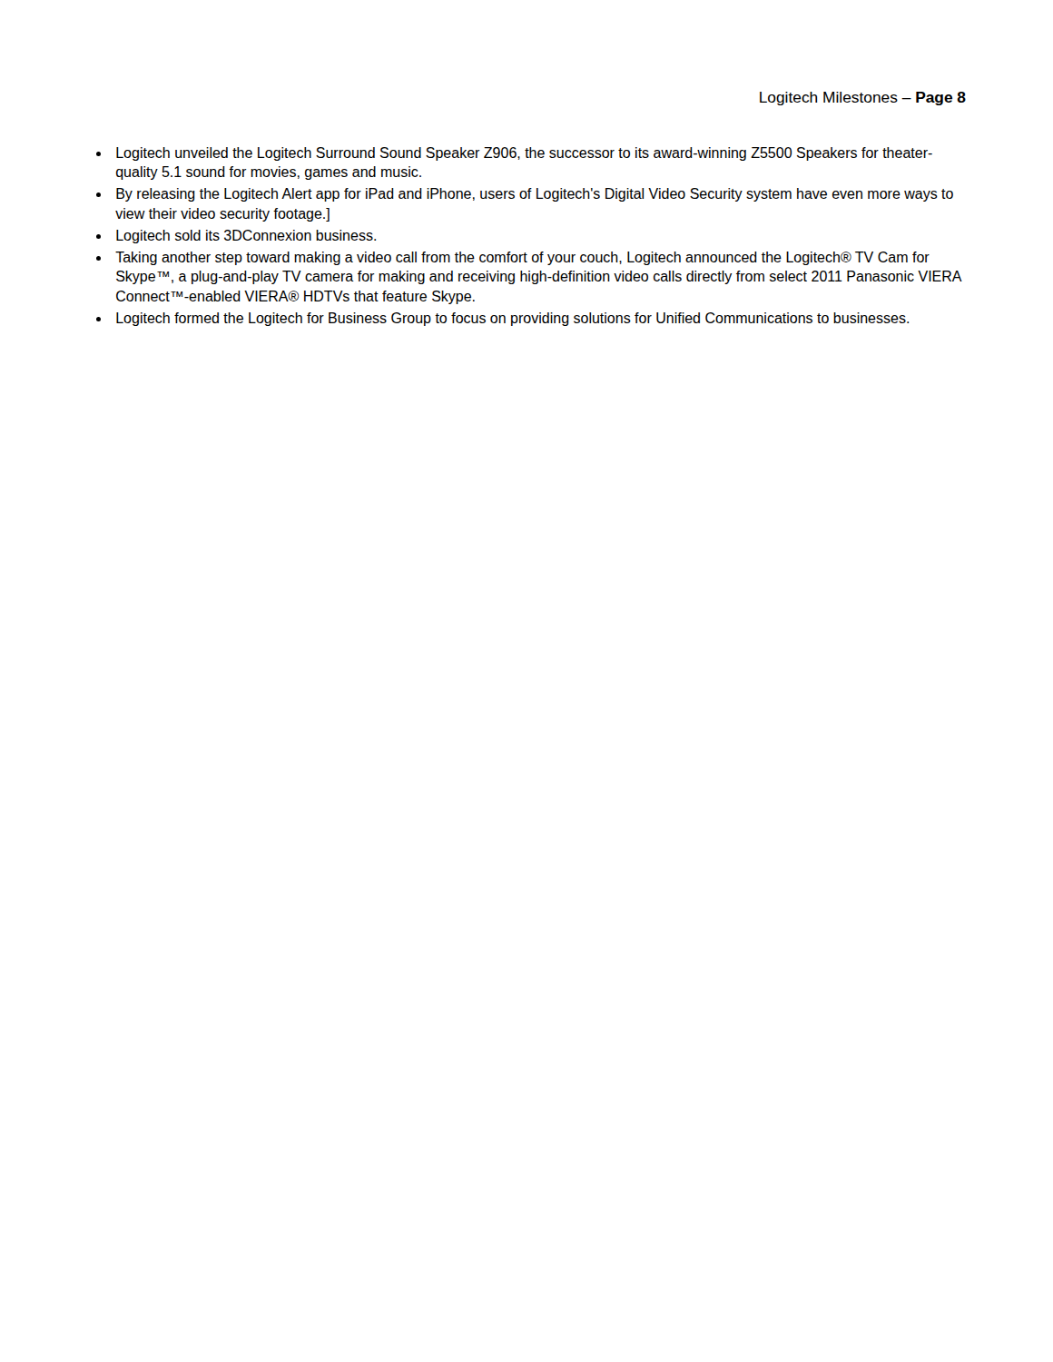Logitech Milestones – Page 8
Logitech unveiled the Logitech Surround Sound Speaker Z906, the successor to its award-winning Z5500 Speakers for theater-quality 5.1 sound for movies, games and music.
By releasing the Logitech Alert app for iPad and iPhone, users of Logitech's Digital Video Security system have even more ways to view their video security footage.]
Logitech sold its 3DConnexion business.
Taking another step toward making a video call from the comfort of your couch, Logitech announced the Logitech® TV Cam for Skype™, a plug-and-play TV camera for making and receiving high-definition video calls directly from select 2011 Panasonic VIERA Connect™-enabled VIERA® HDTVs that feature Skype.
Logitech formed the Logitech for Business Group to focus on providing solutions for Unified Communications to businesses.